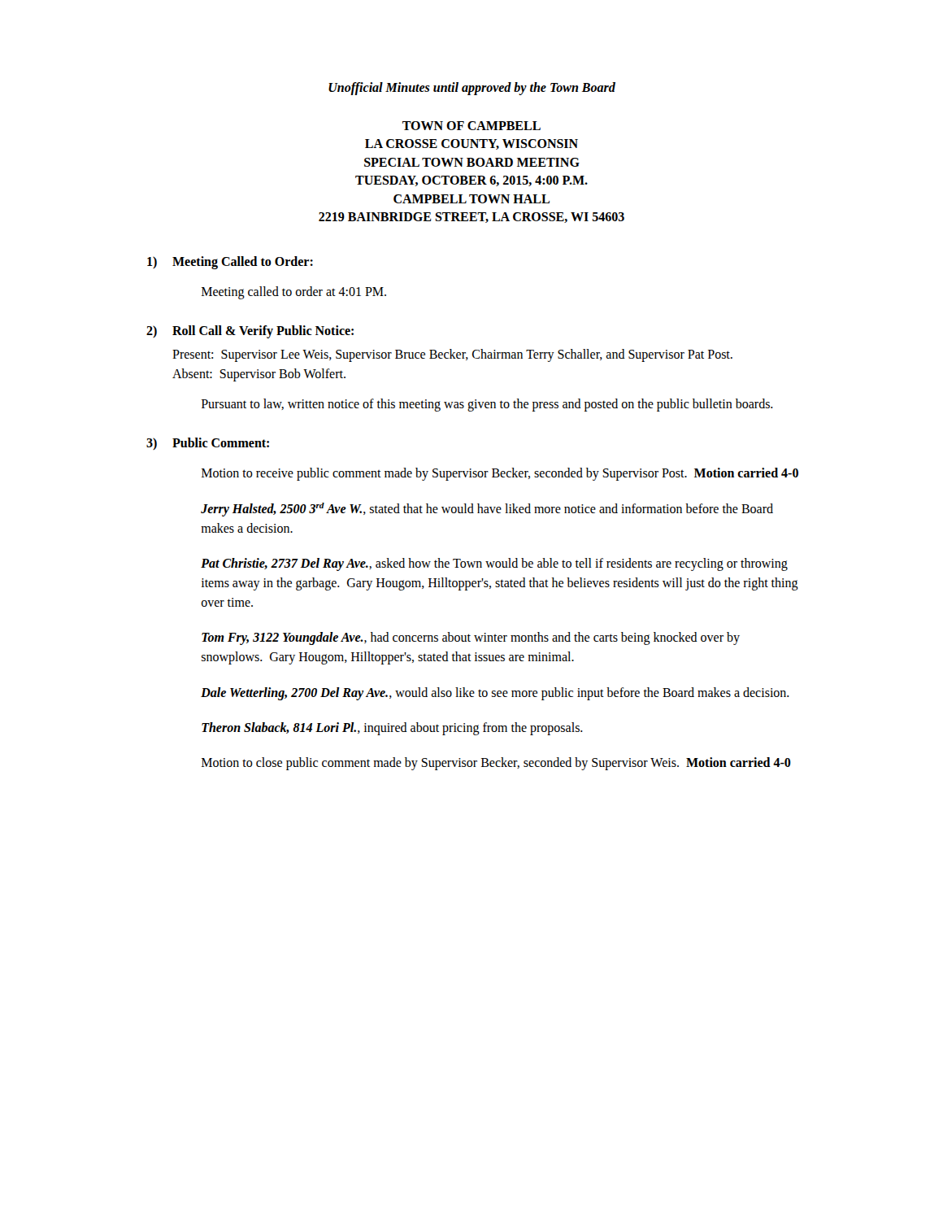Unofficial Minutes until approved by the Town Board
TOWN OF CAMPBELL
LA CROSSE COUNTY, WISCONSIN
SPECIAL TOWN BOARD MEETING
TUESDAY, OCTOBER 6, 2015, 4:00 P.M.
CAMPBELL TOWN HALL
2219 BAINBRIDGE STREET, LA CROSSE, WI 54603
Meeting Called to Order:
Meeting called to order at 4:01 PM.
Roll Call & Verify Public Notice:
Present: Supervisor Lee Weis, Supervisor Bruce Becker, Chairman Terry Schaller, and Supervisor Pat Post.
Absent: Supervisor Bob Wolfert.
Pursuant to law, written notice of this meeting was given to the press and posted on the public bulletin boards.
Public Comment:
Motion to receive public comment made by Supervisor Becker, seconded by Supervisor Post. Motion carried 4-0
Jerry Halsted, 2500 3rd Ave W., stated that he would have liked more notice and information before the Board makes a decision.
Pat Christie, 2737 Del Ray Ave., asked how the Town would be able to tell if residents are recycling or throwing items away in the garbage. Gary Hougom, Hilltopper's, stated that he believes residents will just do the right thing over time.
Tom Fry, 3122 Youngdale Ave., had concerns about winter months and the carts being knocked over by snowplows. Gary Hougom, Hilltopper's, stated that issues are minimal.
Dale Wetterling, 2700 Del Ray Ave., would also like to see more public input before the Board makes a decision.
Theron Slaback, 814 Lori Pl., inquired about pricing from the proposals.
Motion to close public comment made by Supervisor Becker, seconded by Supervisor Weis. Motion carried 4-0